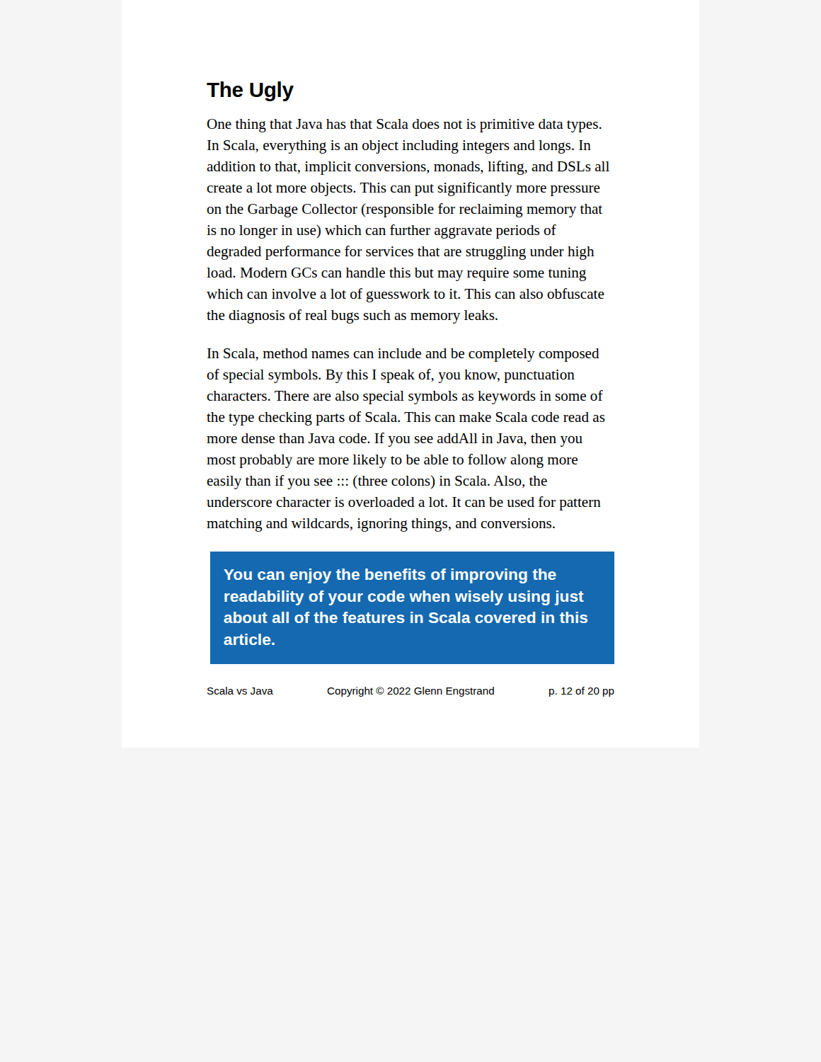The Ugly
One thing that Java has that Scala does not is primitive data types. In Scala, everything is an object including integers and longs. In addition to that, implicit conversions, monads, lifting, and DSLs all create a lot more objects. This can put significantly more pressure on the Garbage Collector (responsible for reclaiming memory that is no longer in use) which can further aggravate periods of degraded performance for services that are struggling under high load. Modern GCs can handle this but may require some tuning which can involve a lot of guesswork to it. This can also obfuscate the diagnosis of real bugs such as memory leaks.
In Scala, method names can include and be completely composed of special symbols. By this I speak of, you know, punctuation characters. There are also special symbols as keywords in some of the type checking parts of Scala. This can make Scala code read as more dense than Java code. If you see addAll in Java, then you most probably are more likely to be able to follow along more easily than if you see ::: (three colons) in Scala. Also, the underscore character is overloaded a lot. It can be used for pattern matching and wildcards, ignoring things, and conversions.
You can enjoy the benefits of improving the readability of your code when wisely using just about all of the features in Scala covered in this article.
Scala vs Java Copyright © 2022 Glenn Engstrand p. 12 of 20 pp